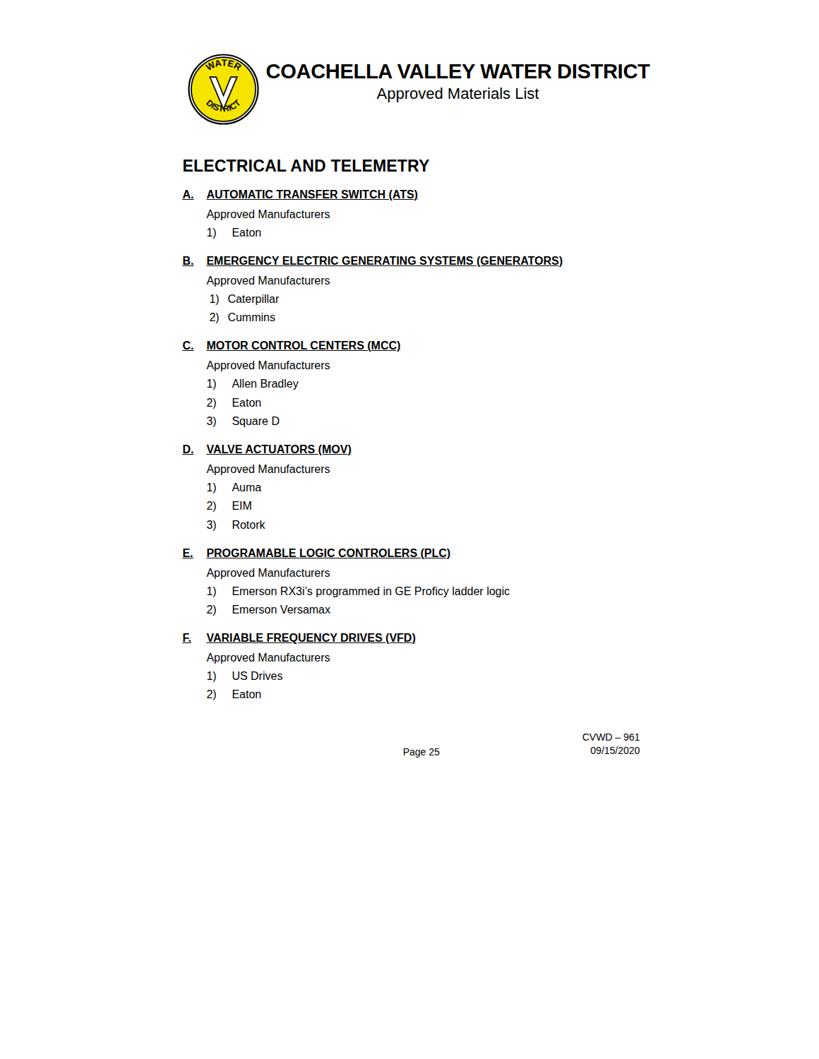WATER DISTRICT
COACHELLA VALLEY WATER DISTRICT
Approved Materials List
ELECTRICAL AND TELEMETRY
A. AUTOMATIC TRANSFER SWITCH (ATS)
Approved Manufacturers
1) Eaton
B. EMERGENCY ELECTRIC GENERATING SYSTEMS (GENERATORS)
Approved Manufacturers
1) Caterpillar
2) Cummins
C. MOTOR CONTROL CENTERS (MCC)
Approved Manufacturers
1) Allen Bradley
2) Eaton
3) Square D
D. VALVE ACTUATORS (MOV)
Approved Manufacturers
1) Auma
2) EIM
3) Rotork
E. PROGRAMABLE LOGIC CONTROLERS (PLC)
Approved Manufacturers
1) Emerson RX3i’s programmed in GE Proficy ladder logic
2) Emerson Versamax
F. VARIABLE FREQUENCY DRIVES (VFD)
Approved Manufacturers
1) US Drives
2) Eaton
Page 25
CVWD – 961
09/15/2020